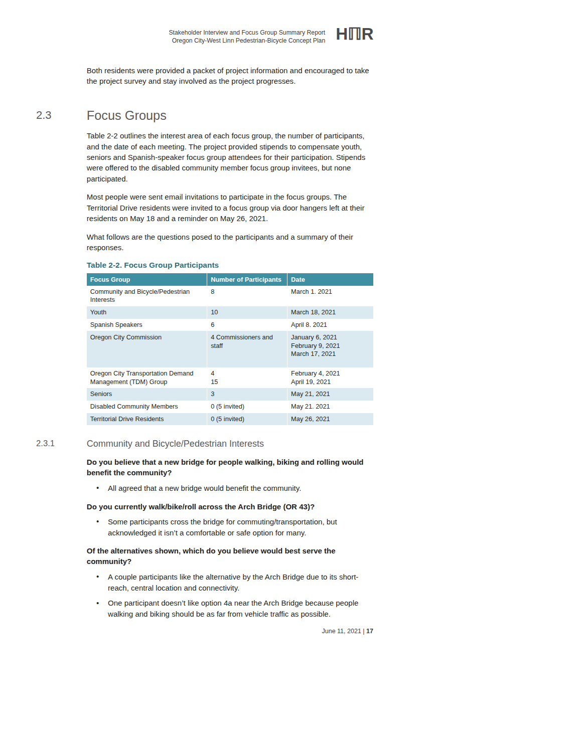Stakeholder Interview and Focus Group Summary Report
Oregon City-West Linn Pedestrian-Bicycle Concept Plan
HℿR
Both residents were provided a packet of project information and encouraged to take the project survey and stay involved as the project progresses.
2.3
Focus Groups
Table 2-2 outlines the interest area of each focus group, the number of participants, and the date of each meeting. The project provided stipends to compensate youth, seniors and Spanish-speaker focus group attendees for their participation. Stipends were offered to the disabled community member focus group invitees, but none participated.
Most people were sent email invitations to participate in the focus groups. The Territorial Drive residents were invited to a focus group via door hangers left at their residents on May 18 and a reminder on May 26, 2021.
What follows are the questions posed to the participants and a summary of their responses.
Table 2-2. Focus Group Participants
| Focus Group | Number of Participants | Date |
| --- | --- | --- |
| Community and Bicycle/Pedestrian Interests | 8 | March 1. 2021 |
| Youth | 10 | March 18, 2021 |
| Spanish Speakers | 6 | April 8. 2021 |
| Oregon City Commission | 4 Commissioners and staff | January 6, 2021 February 9, 2021 March 17, 2021 |
| Oregon City Transportation Demand Management (TDM) Group | 4 15 | February 4, 2021 April 19, 2021 |
| Seniors | 3 | May 21, 2021 |
| Disabled Community Members | 0 (5 invited) | May 21. 2021 |
| Territorial Drive Residents | 0 (5 invited) | May 26, 2021 |
2.3.1
Community and Bicycle/Pedestrian Interests
Do you believe that a new bridge for people walking, biking and rolling would benefit the community?
All agreed that a new bridge would benefit the community.
Do you currently walk/bike/roll across the Arch Bridge (OR 43)?
Some participants cross the bridge for commuting/transportation, but acknowledged it isn’t a comfortable or safe option for many.
Of the alternatives shown, which do you believe would best serve the community?
A couple participants like the alternative by the Arch Bridge due to its short-reach, central location and connectivity.
One participant doesn’t like option 4a near the Arch Bridge because people walking and biking should be as far from vehicle traffic as possible.
June 11, 2021 | 17